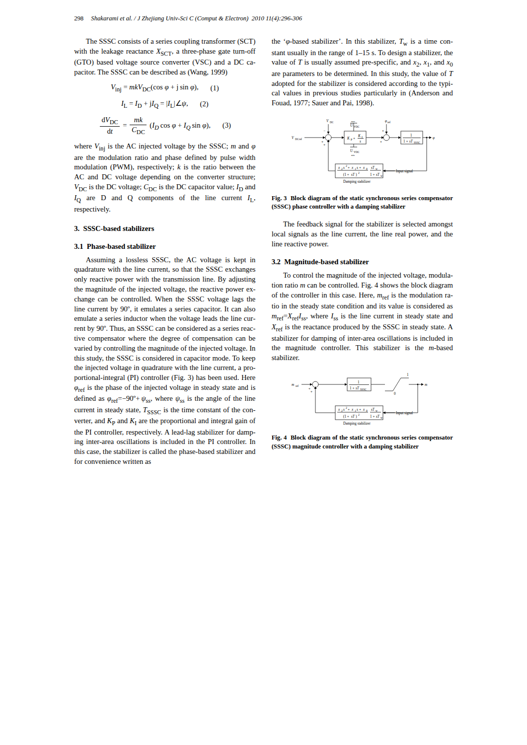298 Shakarami et al. / J Zhejiang Univ-Sci C (Comput & Electron) 2010 11(4):296-306
The SSSC consists of a series coupling transformer (SCT) with the leakage reactance XSCT, a three-phase gate turn-off (GTO) based voltage source converter (VSC) and a DC capacitor. The SSSC can be described as (Wang, 1999)
Vinj = mkVDC(cos φ + j sin φ), (1)
IL = ID + jIQ = |IL|∠ψ, (2)
dVDC dt = mk CDC (ID cos φ + IQ sin φ), (3)
where Vinj is the AC injected voltage by the SSSC; m and φ are the modulation ratio and phase defined by pulse width modulation (PWM), respectively; k is the ratio between the AC and DC voltage depending on the converter structure; VDC is the DC voltage; CDC is the DC capacitor value; ID and IQ are D and Q components of the line current IL, respectively.
3. SSSC-based stabilizers
3.1 Phase-based stabilizer
Assuming a lossless SSSC, the AC voltage is kept in quadrature with the line current, so that the SSSC exchanges only reactive power with the transmission line. By adjusting the magnitude of the injected voltage, the reactive power exchange can be controlled. When the SSSC voltage lags the line current by 90º, it emulates a series capacitor. It can also emulate a series inductor when the voltage leads the line current by 90º. Thus, an SSSC can be considered as a series reactive compensator where the degree of compensation can be varied by controlling the magnitude of the injected voltage. In this study, the SSSC is considered in capacitor mode. To keep the injected voltage in quadrature with the line current, a proportional-integral (PI) controller (Fig. 3) has been used. Here φref is the phase of the injected voltage in steady state and is defined as φref=−90º+ ψss, where ψss is the angle of the line current in steady state, TSSSC is the time constant of the converter, and KP and KI are the proportional and integral gain of the PI controller, respectively. A lead-lag stabilizer for damping inter-area oscillations is included in the PI controller. In this case, the stabilizer is called the phase-based stabilizer and for convenience written as
the ‘φ-based stabilizer’. In this stabilizer, Tw is a time constant usually in the range of 1–15 s. To design a stabilizer, the value of T is usually assumed pre-specific, and x2, x1, and x0 are parameters to be determined. In this study, the value of T adopted for the stabilizer is considered according to the typical values in previous studies particularly in (Anderson and Fouad, 1977; Sauer and Pai, 1998).
V DC − max U VDC φ ref + V DCref + K P + K I s + 1 1 + sT SSSC φ U VDC min + x 2 s 2 + x 1 s + x 0 (1 + sT ) 2 sT w 1 + sT w Input signal Damping stabilizer
Fig. 3 Block diagram of the static synchronous series compensator (SSSC) phase controller with a damping stabilizer
The feedback signal for the stabilizer is selected amongst local signals as the line current, the line real power, and the line reactive power.
3.2 Magnitude-based stabilizer
To control the magnitude of the injected voltage, modulation ratio m can be controlled. Fig. 4 shows the block diagram of the controller in this case. Here, mref is the modulation ratio in the steady state condition and its value is considered as mref=XrefIss, where Iss is the line current in steady state and Xref is the reactance produced by the SSSC in steady state. A stabilizer for damping of inter-area oscillations is included in the magnitude controller. This stabilizer is the m-based stabilizer.
m ref + 1 1 + sT SSSC 1 0 m x 2 s 2 + x 1 s + x 0 (1 + sT ) 2 sT w 1 + sT w Input signal + Damping stabilizer
Fig. 4 Block diagram of the static synchronous series compensator (SSSC) magnitude controller with a damping stabilizer